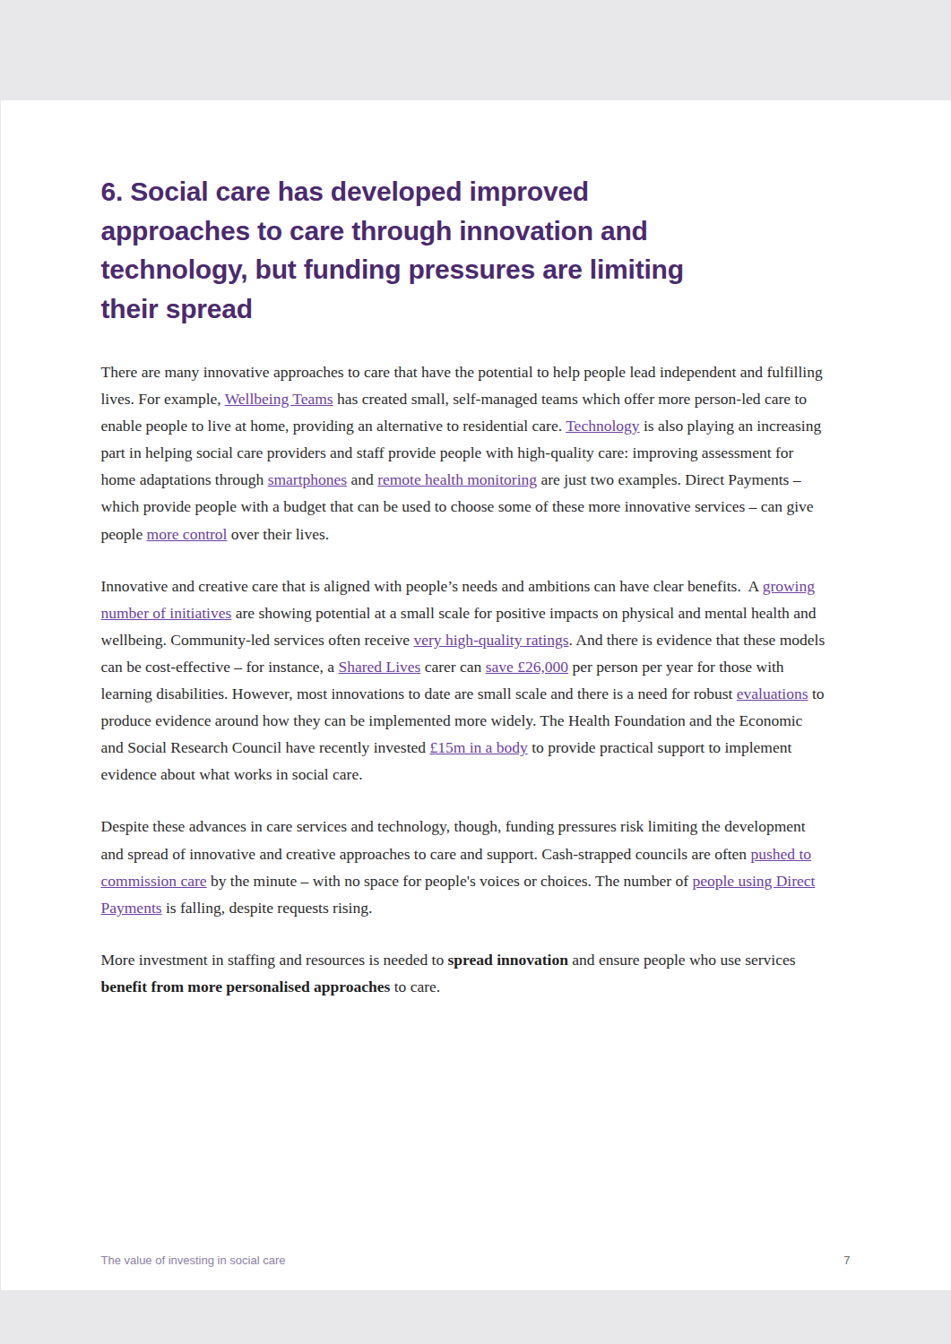6. Social care has developed improved approaches to care through innovation and technology, but funding pressures are limiting their spread
There are many innovative approaches to care that have the potential to help people lead independent and fulfilling lives. For example, Wellbeing Teams has created small, self-managed teams which offer more person-led care to enable people to live at home, providing an alternative to residential care. Technology is also playing an increasing part in helping social care providers and staff provide people with high-quality care: improving assessment for home adaptations through smartphones and remote health monitoring are just two examples. Direct Payments – which provide people with a budget that can be used to choose some of these more innovative services – can give people more control over their lives.
Innovative and creative care that is aligned with people’s needs and ambitions can have clear benefits. A growing number of initiatives are showing potential at a small scale for positive impacts on physical and mental health and wellbeing. Community-led services often receive very high-quality ratings. And there is evidence that these models can be cost-effective – for instance, a Shared Lives carer can save £26,000 per person per year for those with learning disabilities. However, most innovations to date are small scale and there is a need for robust evaluations to produce evidence around how they can be implemented more widely. The Health Foundation and the Economic and Social Research Council have recently invested £15m in a body to provide practical support to implement evidence about what works in social care.
Despite these advances in care services and technology, though, funding pressures risk limiting the development and spread of innovative and creative approaches to care and support. Cash-strapped councils are often pushed to commission care by the minute – with no space for people's voices or choices. The number of people using Direct Payments is falling, despite requests rising.
More investment in staffing and resources is needed to spread innovation and ensure people who use services benefit from more personalised approaches to care.
The value of investing in social care
7